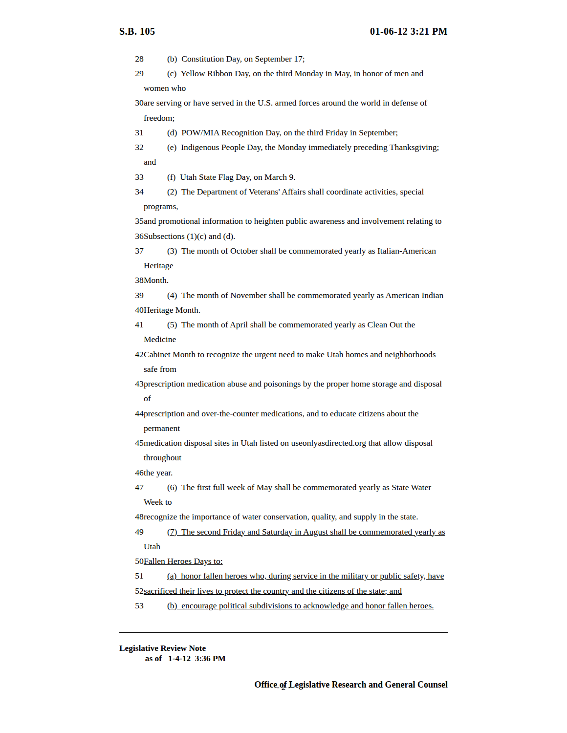S.B. 105 01-06-12 3:21 PM
| 28 | (b) Constitution Day, on September 17; |
| 29 | (c) Yellow Ribbon Day, on the third Monday in May, in honor of men and women who |
| 30 | are serving or have served in the U.S. armed forces around the world in defense of freedom; |
| 31 | (d) POW/MIA Recognition Day, on the third Friday in September; |
| 32 | (e) Indigenous People Day, the Monday immediately preceding Thanksgiving; and |
| 33 | (f) Utah State Flag Day, on March 9. |
| 34 | (2) The Department of Veterans' Affairs shall coordinate activities, special programs, |
| 35 | and promotional information to heighten public awareness and involvement relating to |
| 36 | Subsections (1)(c) and (d). |
| 37 | (3) The month of October shall be commemorated yearly as Italian-American Heritage |
| 38 | Month. |
| 39 | (4) The month of November shall be commemorated yearly as American Indian |
| 40 | Heritage Month. |
| 41 | (5) The month of April shall be commemorated yearly as Clean Out the Medicine |
| 42 | Cabinet Month to recognize the urgent need to make Utah homes and neighborhoods safe from |
| 43 | prescription medication abuse and poisonings by the proper home storage and disposal of |
| 44 | prescription and over-the-counter medications, and to educate citizens about the permanent |
| 45 | medication disposal sites in Utah listed on useonlyasdirected.org that allow disposal throughout |
| 46 | the year. |
| 47 | (6) The first full week of May shall be commemorated yearly as State Water Week to |
| 48 | recognize the importance of water conservation, quality, and supply in the state. |
| 49 | (7) The second Friday and Saturday in August shall be commemorated yearly as Utah |
| 50 | Fallen Heroes Days to: |
| 51 | (a) honor fallen heroes who, during service in the military or public safety, have |
| 52 | sacrificed their lives to protect the country and the citizens of the state; and |
| 53 | (b) encourage political subdivisions to acknowledge and honor fallen heroes. |
Legislative Review Note
as of 1-4-12 3:36 PM
Office of Legislative Research and General Counsel
- 2 -